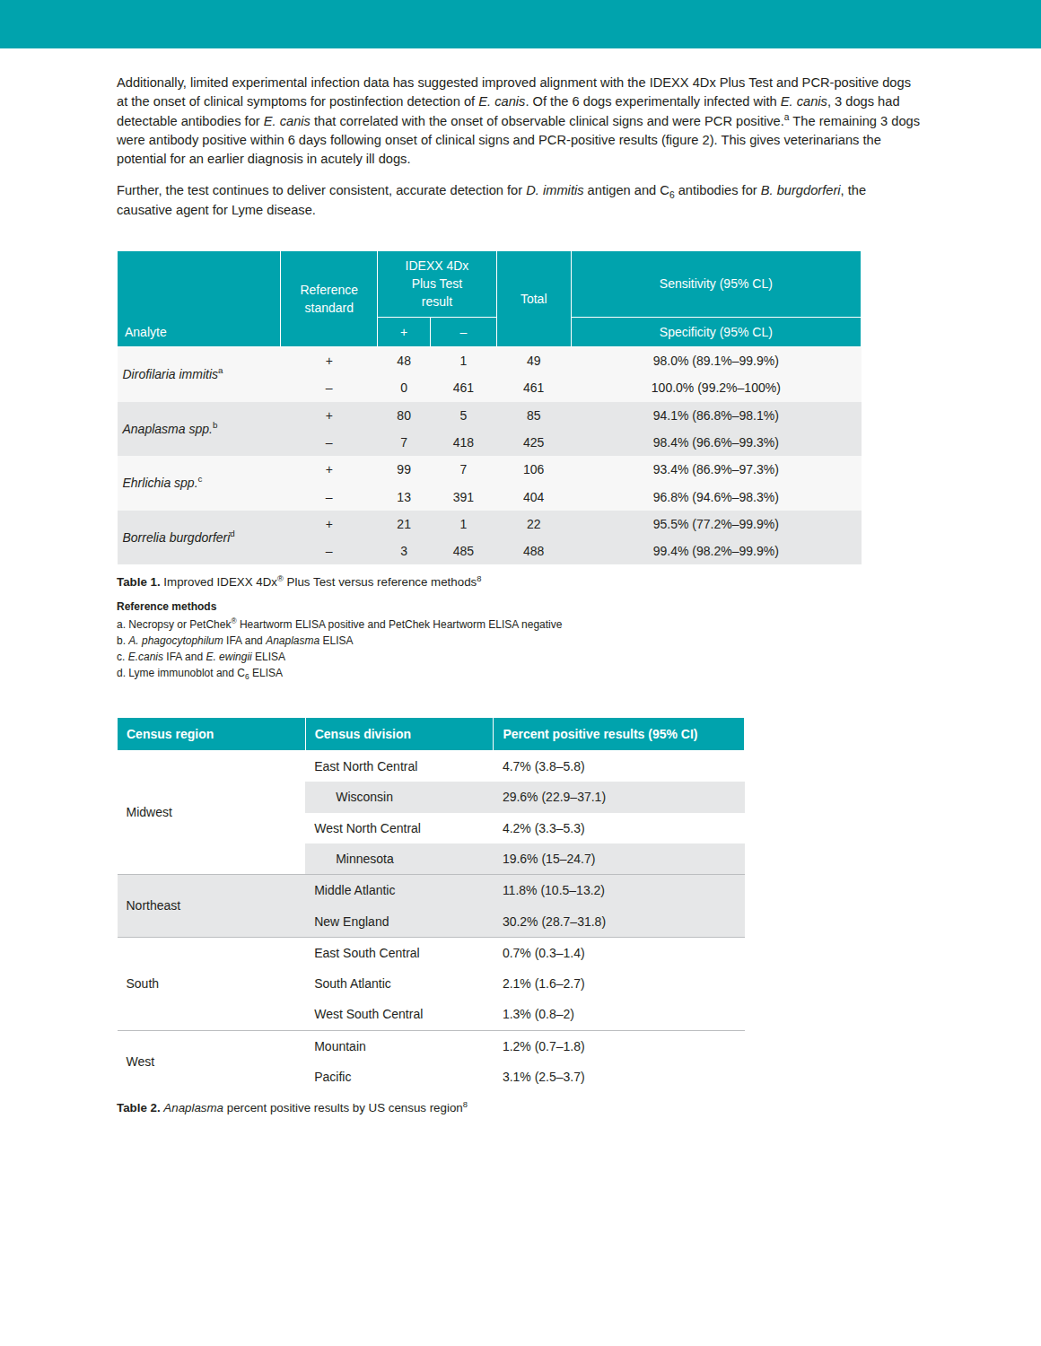Additionally, limited experimental infection data has suggested improved alignment with the IDEXX 4Dx Plus Test and PCR-positive dogs at the onset of clinical symptoms for postinfection detection of E. canis. Of the 6 dogs experimentally infected with E. canis, 3 dogs had detectable antibodies for E. canis that correlated with the onset of observable clinical signs and were PCR positive.a The remaining 3 dogs were antibody positive within 6 days following onset of clinical signs and PCR-positive results (figure 2). This gives veterinarians the potential for an earlier diagnosis in acutely ill dogs.
Further, the test continues to deliver consistent, accurate detection for D. immitis antigen and C6 antibodies for B. burgdorferi, the causative agent for Lyme disease.
| Analyte | Reference standard | IDEXX 4Dx Plus Test result | Total | Sensitivity (95% CL) |
| --- | --- | --- | --- | --- |
| + | – | Specificity (95% CL) |
| Dirofilaria immitis a | + | 48 | 1 | 49 | 98.0% (89.1%–99.9%) |
| – | 0 | 461 | 461 | 100.0% (99.2%–100%) |
| Anaplasma spp. b | + | 80 | 5 | 85 | 94.1% (86.8%–98.1%) |
| – | 7 | 418 | 425 | 98.4% (96.6%–99.3%) |
| Ehrlichia spp. c | + | 99 | 7 | 106 | 93.4% (86.9%–97.3%) |
| – | 13 | 391 | 404 | 96.8% (94.6%–98.3%) |
| Borrelia burgdorferi d | + | 21 | 1 | 22 | 95.5% (77.2%–99.9%) |
| – | 3 | 485 | 488 | 99.4% (98.2%–99.9%) |
Table 1. Improved IDEXX 4Dx® Plus Test versus reference methods8
Reference methods a. Necropsy or PetChek® Heartworm ELISA positive and PetChek Heartworm ELISA negative
b. A. phagocytophilum IFA and Anaplasma ELISA
c. E.canis IFA and E. ewingii ELISA
d. Lyme immunoblot and C6 ELISA
| Census region | Census division | Percent positive results (95% CI) |
| --- | --- | --- |
| Midwest | East North Central | 4.7% (3.8–5.8) |
| Wisconsin | 29.6% (22.9–37.1) |
| West North Central | 4.2% (3.3–5.3) |
| Minnesota | 19.6% (15–24.7) |
| Northeast | Middle Atlantic | 11.8% (10.5–13.2) |
| New England | 30.2% (28.7–31.8) |
| South | East South Central | 0.7% (0.3–1.4) |
| South Atlantic | 2.1% (1.6–2.7) |
| West South Central | 1.3% (0.8–2) |
| West | Mountain | 1.2% (0.7–1.8) |
| Pacific | 3.1% (2.5–3.7) |
Table 2. Anaplasma percent positive results by US census region8